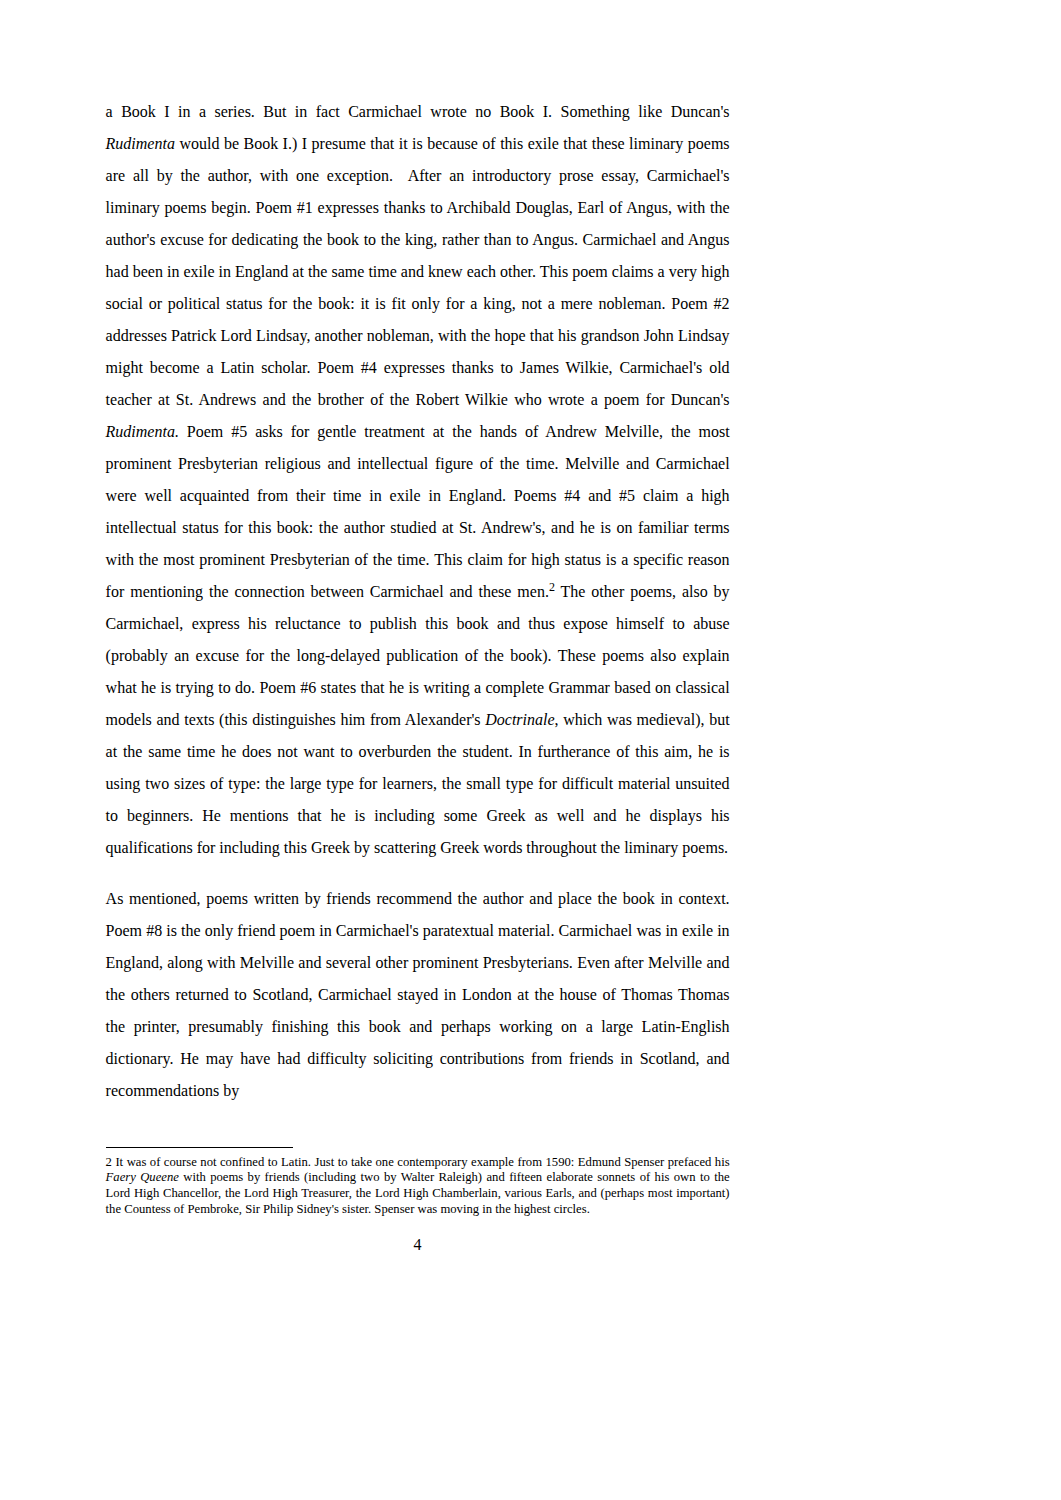a Book I in a series. But in fact Carmichael wrote no Book I. Something like Duncan's Rudimenta would be Book I.) I presume that it is because of this exile that these liminary poems are all by the author, with one exception. After an introductory prose essay, Carmichael's liminary poems begin. Poem #1 expresses thanks to Archibald Douglas, Earl of Angus, with the author's excuse for dedicating the book to the king, rather than to Angus. Carmichael and Angus had been in exile in England at the same time and knew each other. This poem claims a very high social or political status for the book: it is fit only for a king, not a mere nobleman. Poem #2 addresses Patrick Lord Lindsay, another nobleman, with the hope that his grandson John Lindsay might become a Latin scholar. Poem #4 expresses thanks to James Wilkie, Carmichael's old teacher at St. Andrews and the brother of the Robert Wilkie who wrote a poem for Duncan's Rudimenta. Poem #5 asks for gentle treatment at the hands of Andrew Melville, the most prominent Presbyterian religious and intellectual figure of the time. Melville and Carmichael were well acquainted from their time in exile in England. Poems #4 and #5 claim a high intellectual status for this book: the author studied at St. Andrew's, and he is on familiar terms with the most prominent Presbyterian of the time. This claim for high status is a specific reason for mentioning the connection between Carmichael and these men.2 The other poems, also by Carmichael, express his reluctance to publish this book and thus expose himself to abuse (probably an excuse for the long-delayed publication of the book). These poems also explain what he is trying to do. Poem #6 states that he is writing a complete Grammar based on classical models and texts (this distinguishes him from Alexander's Doctrinale, which was medieval), but at the same time he does not want to overburden the student. In furtherance of this aim, he is using two sizes of type: the large type for learners, the small type for difficult material unsuited to beginners. He mentions that he is including some Greek as well and he displays his qualifications for including this Greek by scattering Greek words throughout the liminary poems.
As mentioned, poems written by friends recommend the author and place the book in context. Poem #8 is the only friend poem in Carmichael's paratextual material. Carmichael was in exile in England, along with Melville and several other prominent Presbyterians. Even after Melville and the others returned to Scotland, Carmichael stayed in London at the house of Thomas Thomas the printer, presumably finishing this book and perhaps working on a large Latin-English dictionary. He may have had difficulty soliciting contributions from friends in Scotland, and recommendations by
2 It was of course not confined to Latin. Just to take one contemporary example from 1590: Edmund Spenser prefaced his Faery Queene with poems by friends (including two by Walter Raleigh) and fifteen elaborate sonnets of his own to the Lord High Chancellor, the Lord High Treasurer, the Lord High Chamberlain, various Earls, and (perhaps most important) the Countess of Pembroke, Sir Philip Sidney's sister. Spenser was moving in the highest circles.
4